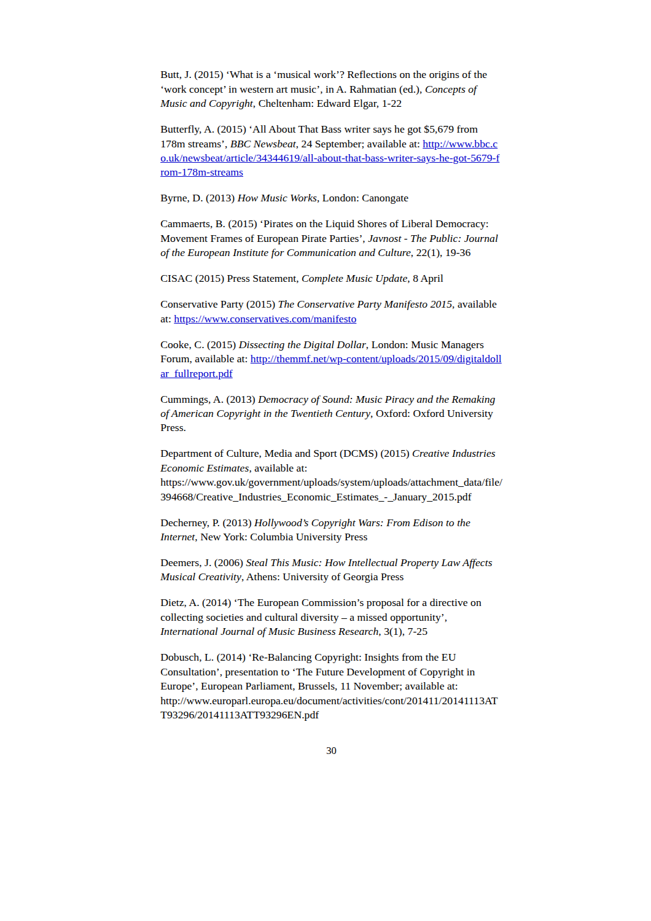Butt, J. (2015) ‘What is a ‘musical work’? Reflections on the origins of the ‘work concept’ in western art music’, in A. Rahmatian (ed.), Concepts of Music and Copyright, Cheltenham: Edward Elgar, 1-22
Butterfly, A. (2015) ‘All About That Bass writer says he got $5,679 from 178m streams’, BBC Newsbeat, 24 September; available at: http://www.bbc.co.uk/newsbeat/article/34344619/all-about-that-bass-writer-says-he-got-5679-from-178m-streams
Byrne, D. (2013) How Music Works, London: Canongate
Cammaerts, B. (2015) ‘Pirates on the Liquid Shores of Liberal Democracy: Movement Frames of European Pirate Parties’, Javnost - The Public: Journal of the European Institute for Communication and Culture, 22(1), 19-36
CISAC (2015) Press Statement, Complete Music Update, 8 April
Conservative Party (2015) The Conservative Party Manifesto 2015, available at: https://www.conservatives.com/manifesto
Cooke, C. (2015) Dissecting the Digital Dollar, London: Music Managers Forum, available at: http://themmf.net/wp-content/uploads/2015/09/digitaldollar_fullreport.pdf
Cummings, A. (2013) Democracy of Sound: Music Piracy and the Remaking of American Copyright in the Twentieth Century, Oxford: Oxford University Press.
Department of Culture, Media and Sport (DCMS) (2015) Creative Industries Economic Estimates, available at:
https://www.gov.uk/government/uploads/system/uploads/attachment_data/file/394668/Creative_Industries_Economic_Estimates_-_January_2015.pdf
Decherney, P. (2013) Hollywood’s Copyright Wars: From Edison to the Internet, New York: Columbia University Press
Deemers, J. (2006) Steal This Music: How Intellectual Property Law Affects Musical Creativity, Athens: University of Georgia Press
Dietz, A. (2014) ‘The European Commission’s proposal for a directive on collecting societies and cultural diversity – a missed opportunity’, International Journal of Music Business Research, 3(1), 7-25
Dobusch, L. (2014) ‘Re-Balancing Copyright: Insights from the EU Consultation’, presentation to ‘The Future Development of Copyright in Europe’, European Parliament, Brussels, 11 November; available at:
http://www.europarl.europa.eu/document/activities/cont/201411/20141113ATT93296/20141113ATT93296EN.pdf
30